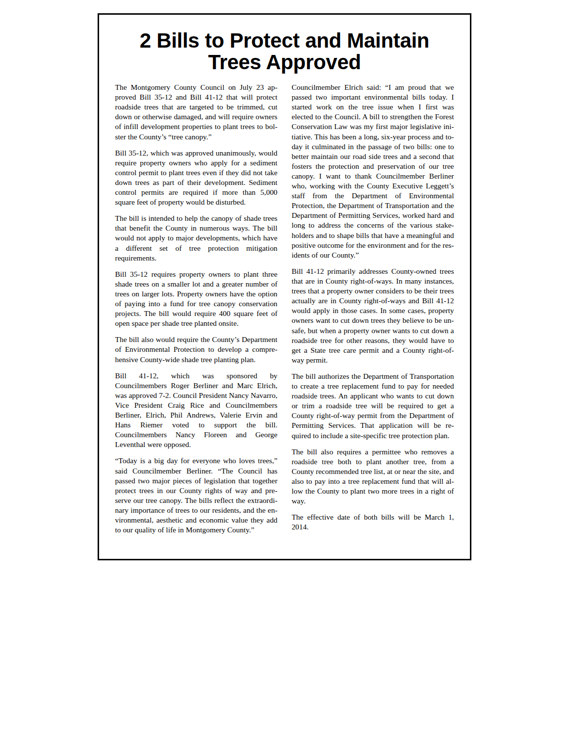2 Bills to Protect and Maintain Trees Approved
The Montgomery County Council on July 23 approved Bill 35-12 and Bill 41-12 that will protect roadside trees that are targeted to be trimmed, cut down or otherwise damaged, and will require owners of infill development properties to plant trees to bolster the County’s “tree canopy.”
Bill 35-12, which was approved unanimously, would require property owners who apply for a sediment control permit to plant trees even if they did not take down trees as part of their development. Sediment control permits are required if more than 5,000 square feet of property would be disturbed.
The bill is intended to help the canopy of shade trees that benefit the County in numerous ways. The bill would not apply to major developments, which have a different set of tree protection mitigation requirements.
Bill 35-12 requires property owners to plant three shade trees on a smaller lot and a greater number of trees on larger lots. Property owners have the option of paying into a fund for tree canopy conservation projects. The bill would require 400 square feet of open space per shade tree planted onsite.
The bill also would require the County’s Department of Environmental Protection to develop a comprehensive County-wide shade tree planting plan.
Bill 41-12, which was sponsored by Councilmembers Roger Berliner and Marc Elrich, was approved 7-2. Council President Nancy Navarro, Vice President Craig Rice and Councilmembers Berliner, Elrich, Phil Andrews, Valerie Ervin and Hans Riemer voted to support the bill. Councilmembers Nancy Floreen and George Leventhal were opposed.
“Today is a big day for everyone who loves trees,” said Councilmember Berliner. “The Council has passed two major pieces of legislation that together protect trees in our County rights of way and preserve our tree canopy. The bills reflect the extraordinary importance of trees to our residents, and the environmental, aesthetic and economic value they add to our quality of life in Montgomery County.”
Councilmember Elrich said: “I am proud that we passed two important environmental bills today. I started work on the tree issue when I first was elected to the Council. A bill to strengthen the Forest Conservation Law was my first major legislative initiative. This has been a long, six-year process and today it culminated in the passage of two bills: one to better maintain our road side trees and a second that fosters the protection and preservation of our tree canopy. I want to thank Councilmember Berliner who, working with the County Executive Leggett’s staff from the Department of Environmental Protection, the Department of Transportation and the Department of Permitting Services, worked hard and long to address the concerns of the various stakeholders and to shape bills that have a meaningful and positive outcome for the environment and for the residents of our County.”
Bill 41-12 primarily addresses County-owned trees that are in County right-of-ways. In many instances, trees that a property owner considers to be their trees actually are in County right-of-ways and Bill 41-12 would apply in those cases. In some cases, property owners want to cut down trees they believe to be unsafe, but when a property owner wants to cut down a roadside tree for other reasons, they would have to get a State tree care permit and a County right-of-way permit.
The bill authorizes the Department of Transportation to create a tree replacement fund to pay for needed roadside trees. An applicant who wants to cut down or trim a roadside tree will be required to get a County right-of-way permit from the Department of Permitting Services. That application will be required to include a site-specific tree protection plan.
The bill also requires a permittee who removes a roadside tree both to plant another tree, from a County recommended tree list, at or near the site, and also to pay into a tree replacement fund that will allow the County to plant two more trees in a right of way.
The effective date of both bills will be March 1, 2014.